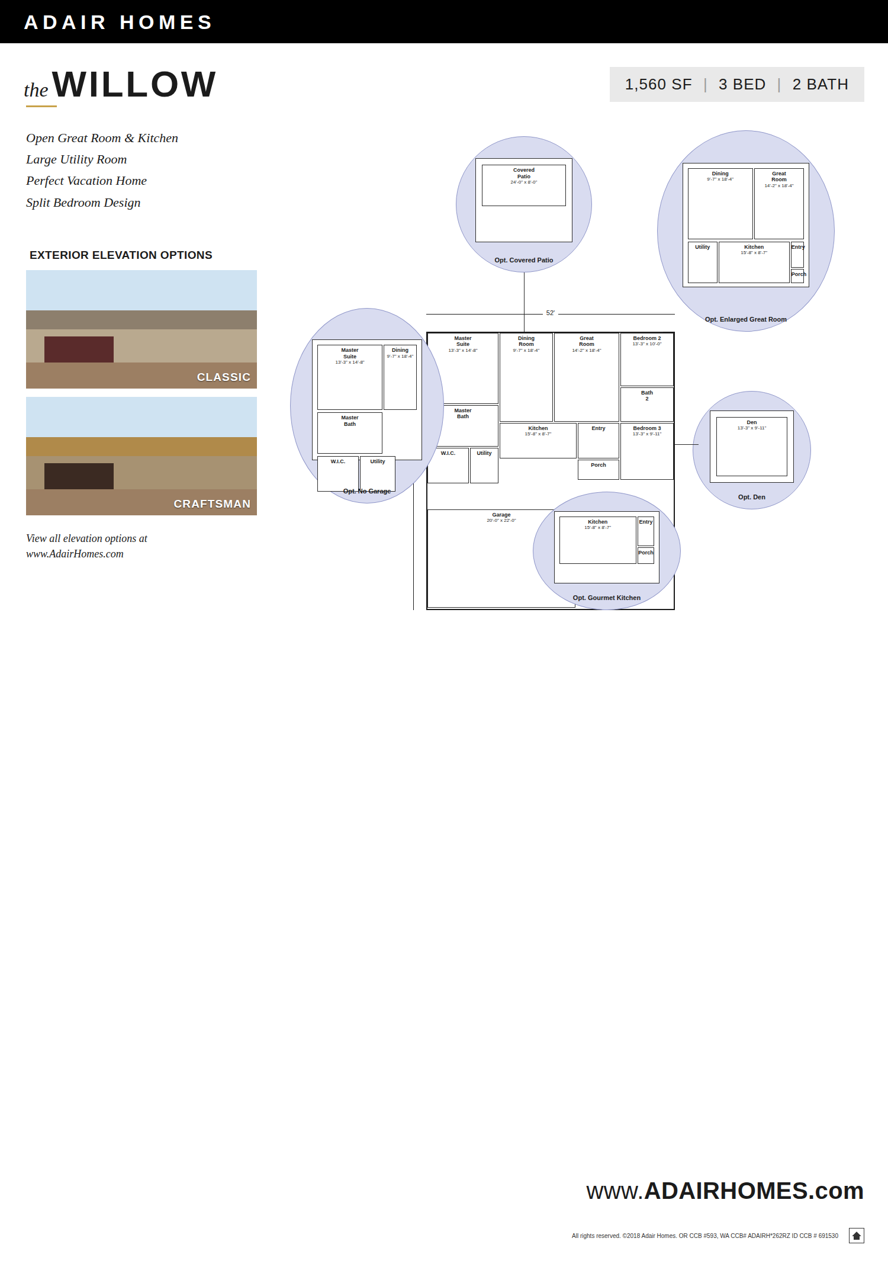ADAIR HOMES
the WILLOW
1,560 SF | 3 BED | 2 BATH
Open Great Room & Kitchen
Large Utility Room
Perfect Vacation Home
Split Bedroom Design
EXTERIOR ELEVATION OPTIONS
CLASSIC
CRAFTSMAN
View all elevation options at
www.AdairHomes.com
52'
54'
Master
Suite 13'-3" x 14'-8"
Master
Bath
W.I.C.
Utility
Dining
Room 9'-7" x 18'-4"
Great
Room 14'-2" x 18'-4"
Kitchen 15'-8" x 8'-7"
Entry
Porch
Bedroom 2 13'-3" x 10'-0"
Bath
2
Bedroom 3 13'-3" x 9'-11"
Garage 20'-0" x 22'-0"
Covered
Patio 24'-0" x 8'-0"
Opt. Covered Patio
Dining 9'-7" x 18'-4"
Great
Room 14'-2" x 18'-4"
Utility
Kitchen 15'-8" x 8'-7"
Entry
Porch
Opt. Enlarged Great Room
Master
Suite 13'-3" x 14'-8"
Dining 9'-7" x 18'-4"
Master
Bath
W.I.C.
Utility
Opt. No Garage
Den 13'-3" x 9'-11"
Opt. Den
Kitchen 15'-8" x 8'-7"
Entry
Porch
Opt. Gourmet Kitchen
www. ADAIRHOMES.com
All rights reserved. ©2018 Adair Homes. OR CCB #593, WA CCB# ADAIRH*262RZ ID CCB # 691530